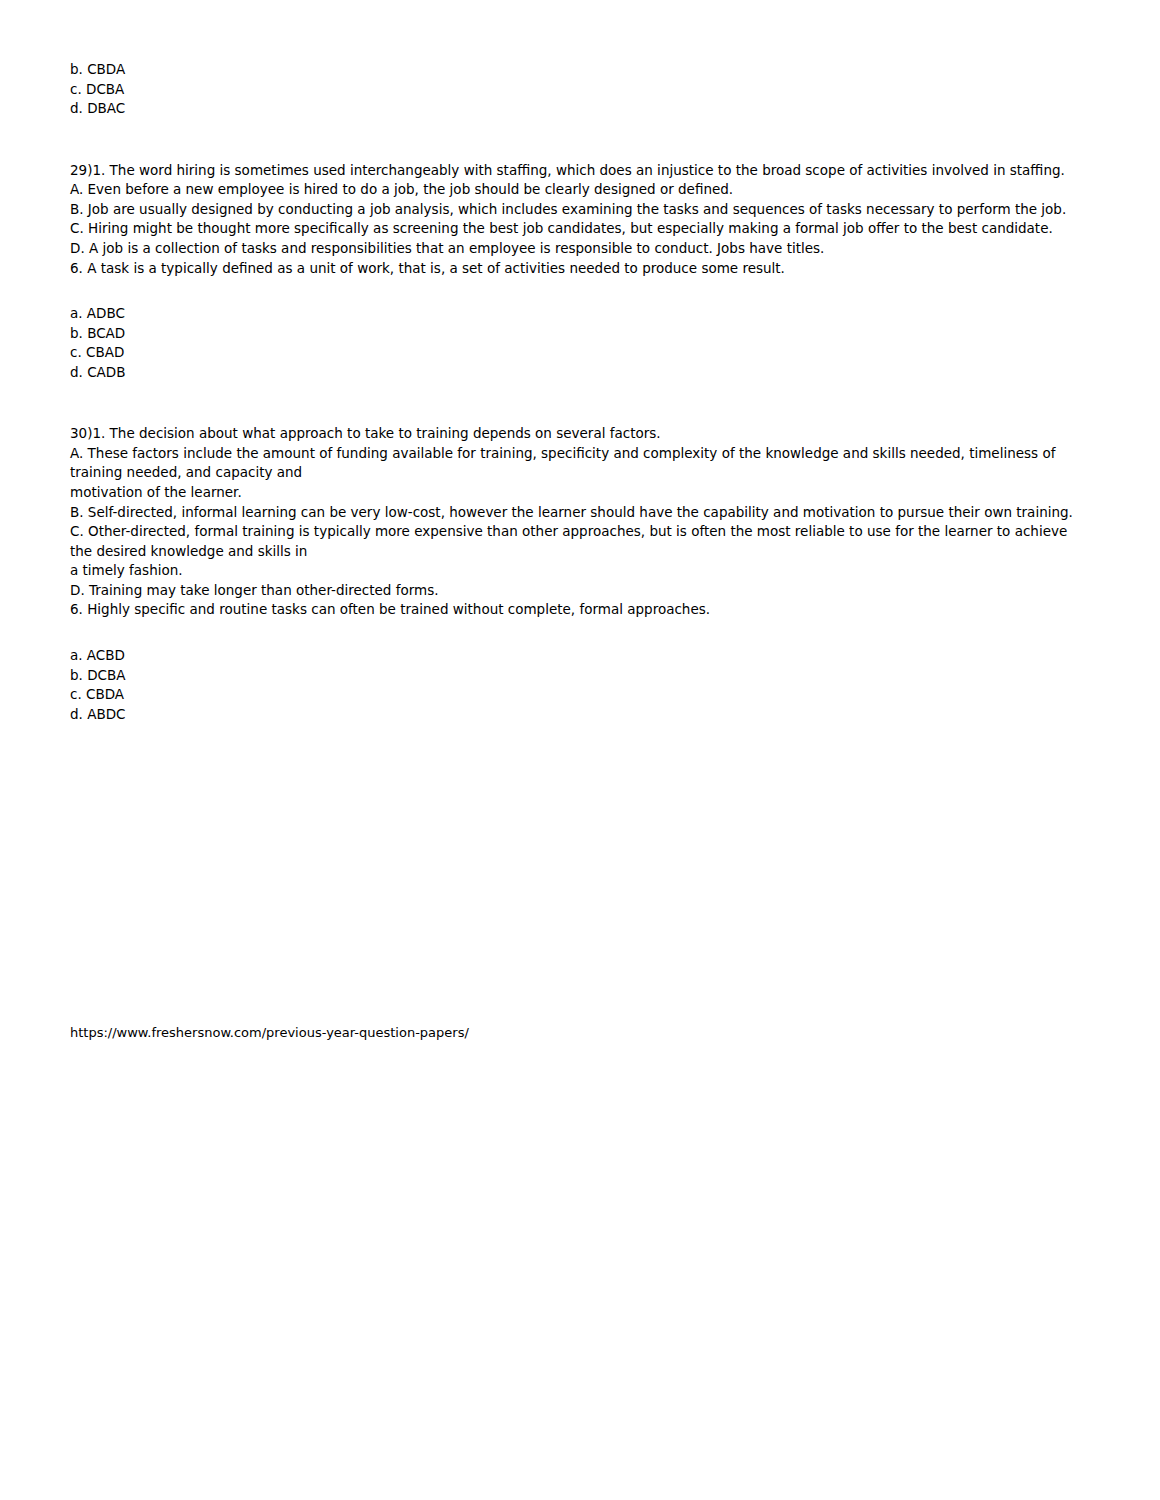b. CBDA
c. DCBA
d. DBAC
29)1. The word hiring is sometimes used interchangeably with staffing, which does an injustice to the broad scope of activities involved in staffing.
A. Even before a new employee is hired to do a job, the job should be clearly designed or defined.
B. Job are usually designed by conducting a job analysis, which includes examining the tasks and sequences of tasks necessary to perform the job.
C. Hiring might be thought more specifically as screening the best job candidates, but especially making a formal job offer to the best candidate.
D. A job is a collection of tasks and responsibilities that an employee is responsible to conduct. Jobs have titles.
6. A task is a typically defined as a unit of work, that is, a set of activities needed to produce some result.
a. ADBC
b. BCAD
c. CBAD
d. CADB
30)1. The decision about what approach to take to training depends on several factors.
A. These factors include the amount of funding available for training, specificity and complexity of the knowledge and skills needed, timeliness of training needed, and capacity and
motivation of the learner.
B. Self-directed, informal learning can be very low-cost, however the learner should have the capability and motivation to pursue their own training.
C. Other-directed, formal training is typically more expensive than other approaches, but is often the most reliable to use for the learner to achieve the desired knowledge and skills in
a timely fashion.
D. Training may take longer than other-directed forms.
6. Highly specific and routine tasks can often be trained without complete, formal approaches.
a. ACBD
b. DCBA
c. CBDA
d. ABDC
https://www.freshersnow.com/previous-year-question-papers/